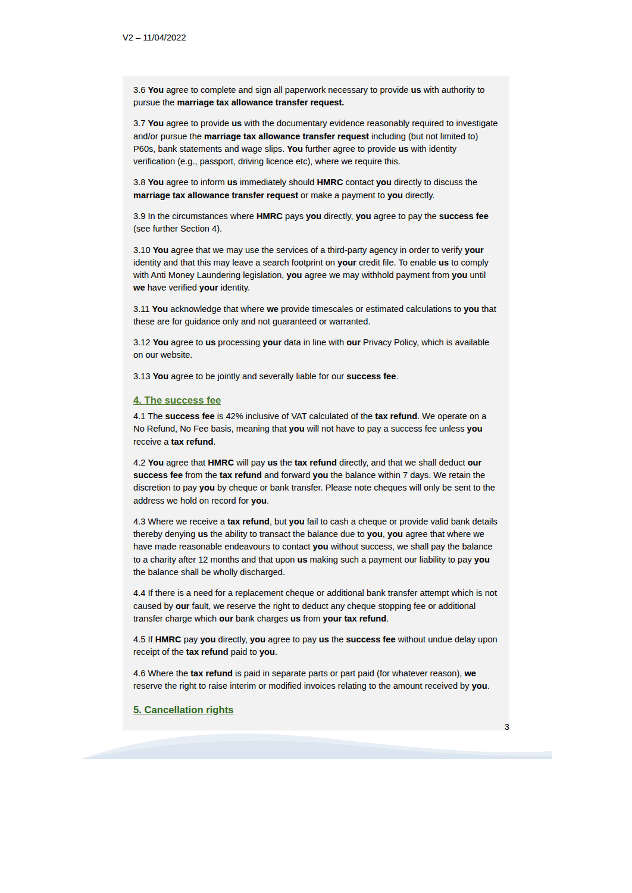V2 – 11/04/2022
3.6 You agree to complete and sign all paperwork necessary to provide us with authority to pursue the marriage tax allowance transfer request.
3.7 You agree to provide us with the documentary evidence reasonably required to investigate and/or pursue the marriage tax allowance transfer request including (but not limited to) P60s, bank statements and wage slips. You further agree to provide us with identity verification (e.g., passport, driving licence etc), where we require this.
3.8 You agree to inform us immediately should HMRC contact you directly to discuss the marriage tax allowance transfer request or make a payment to you directly.
3.9 In the circumstances where HMRC pays you directly, you agree to pay the success fee (see further Section 4).
3.10 You agree that we may use the services of a third-party agency in order to verify your identity and that this may leave a search footprint on your credit file. To enable us to comply with Anti Money Laundering legislation, you agree we may withhold payment from you until we have verified your identity.
3.11 You acknowledge that where we provide timescales or estimated calculations to you that these are for guidance only and not guaranteed or warranted.
3.12 You agree to us processing your data in line with our Privacy Policy, which is available on our website.
3.13 You agree to be jointly and severally liable for our success fee.
4. The success fee
4.1 The success fee is 42% inclusive of VAT calculated of the tax refund. We operate on a No Refund, No Fee basis, meaning that you will not have to pay a success fee unless you receive a tax refund.
4.2 You agree that HMRC will pay us the tax refund directly, and that we shall deduct our success fee from the tax refund and forward you the balance within 7 days. We retain the discretion to pay you by cheque or bank transfer. Please note cheques will only be sent to the address we hold on record for you.
4.3 Where we receive a tax refund, but you fail to cash a cheque or provide valid bank details thereby denying us the ability to transact the balance due to you, you agree that where we have made reasonable endeavours to contact you without success, we shall pay the balance to a charity after 12 months and that upon us making such a payment our liability to pay you the balance shall be wholly discharged.
4.4 If there is a need for a replacement cheque or additional bank transfer attempt which is not caused by our fault, we reserve the right to deduct any cheque stopping fee or additional transfer charge which our bank charges us from your tax refund.
4.5 If HMRC pay you directly, you agree to pay us the success fee without undue delay upon receipt of the tax refund paid to you.
4.6 Where the tax refund is paid in separate parts or part paid (for whatever reason), we reserve the right to raise interim or modified invoices relating to the amount received by you.
5. Cancellation rights
3